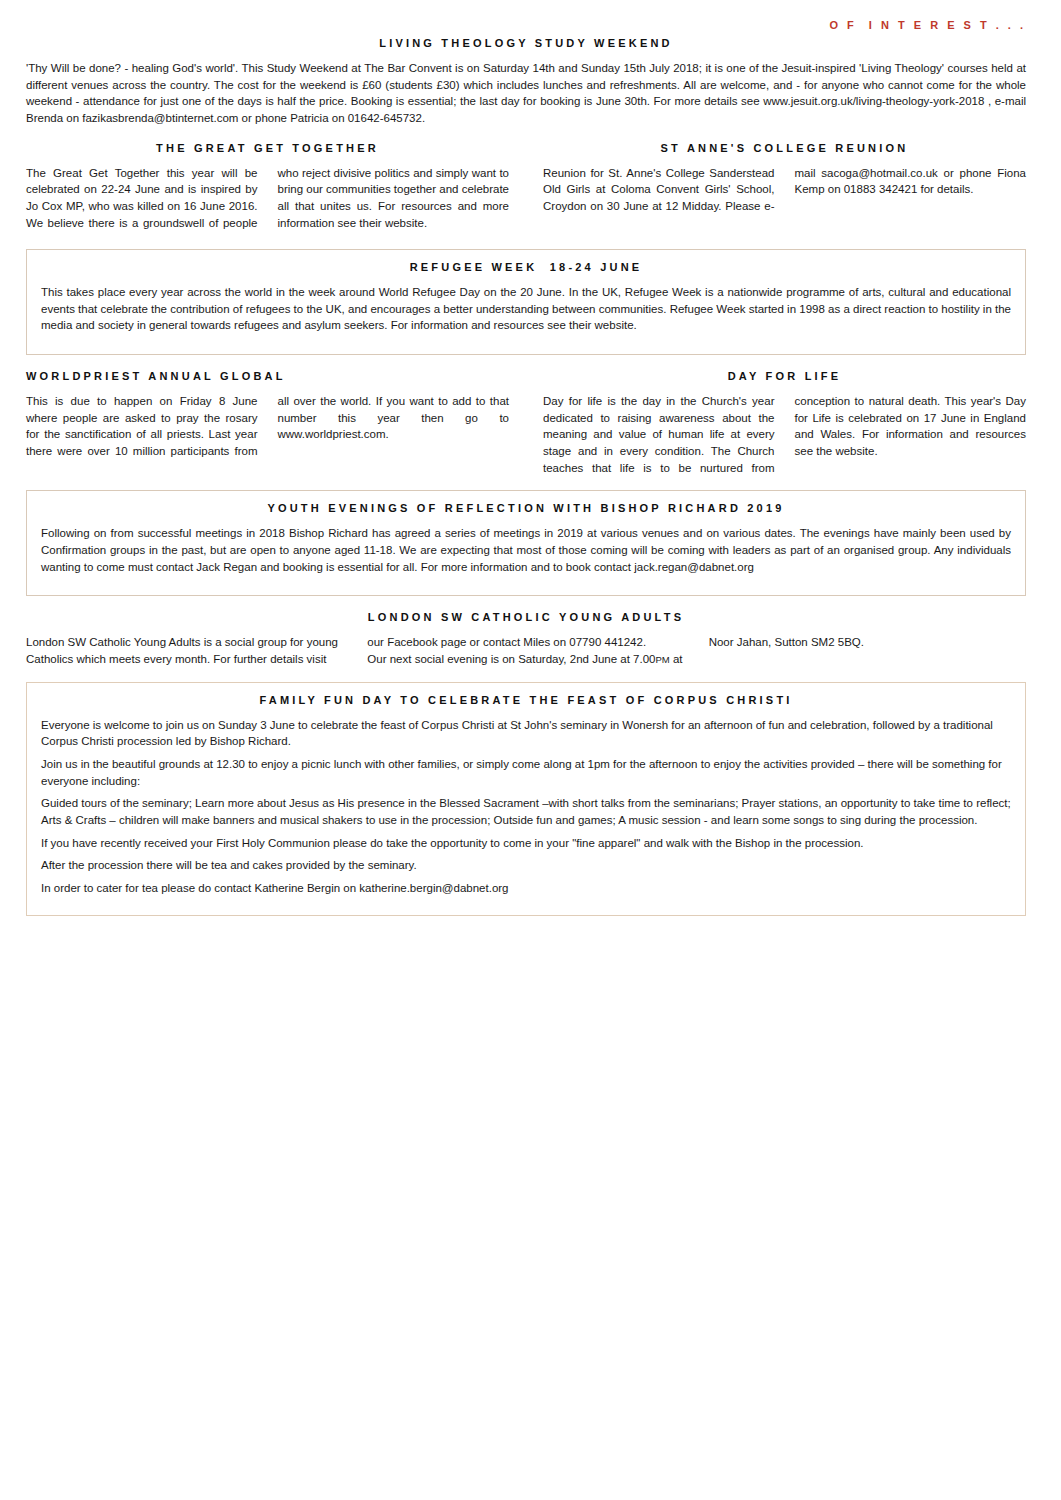O F I N T E R E S T . . .
Living Theology Study Weekend
'Thy Will be done? - healing God's world'. This Study Weekend at The Bar Convent is on Saturday 14th and Sunday 15th July 2018; it is one of the Jesuit-inspired 'Living Theology' courses held at different venues across the country. The cost for the weekend is £60 (students £30) which includes lunches and refreshments. All are welcome, and - for anyone who cannot come for the whole weekend - attendance for just one of the days is half the price. Booking is essential; the last day for booking is June 30th. For more details see www.jesuit.org.uk/living-theology-york-2018 , e-mail Brenda on fazikasbrenda@btinternet.com or phone Patricia on 01642-645732.
The Great Get Together
The Great Get Together this year will be celebrated on 22-24 June and is inspired by Jo Cox MP, who was killed on 16 June 2016. We believe there is a groundswell of people who reject divisive politics and simply want to bring our communities together and celebrate all that unites us. For resources and more information see their website.
St Anne's College Reunion
Reunion for St. Anne's College Sanderstead Old Girls at Coloma Convent Girls' School, Croydon on 30 June at 12 Midday. Please e-mail sacoga@hotmail.co.uk or phone Fiona Kemp on 01883 342421 for details.
Refugee Week 18-24 June
This takes place every year across the world in the week around World Refugee Day on the 20 June. In the UK, Refugee Week is a nationwide programme of arts, cultural and educational events that celebrate the contribution of refugees to the UK, and encourages a better understanding between communities. Refugee Week started in 1998 as a direct reaction to hostility in the media and society in general towards refugees and asylum seekers. For information and resources see their website.
Worldpriest Annual Global
This is due to happen on Friday 8 June where people are asked to pray the rosary for the sanctification of all priests. Last year there were over 10 million participants from all over the world. If you want to add to that number this year then go to www.worldpriest.com.
Day for Life
Day for life is the day in the Church's year dedicated to raising awareness about the meaning and value of human life at every stage and in every condition. The Church teaches that life is to be nurtured from conception to natural death. This year's Day for Life is celebrated on 17 June in England and Wales. For information and resources see the website.
Youth Evenings of Reflection with Bishop Richard 2019
Following on from successful meetings in 2018 Bishop Richard has agreed a series of meetings in 2019 at various venues and on various dates. The evenings have mainly been used by Confirmation groups in the past, but are open to anyone aged 11-18. We are expecting that most of those coming will be coming with leaders as part of an organised group. Any individuals wanting to come must contact Jack Regan and booking is essential for all. For more information and to book contact jack.regan@dabnet.org
London SW Catholic Young Adults
London SW Catholic Young Adults is a social group for young Catholics which meets every month. For further details visit our Facebook page or contact Miles on 07790 441242.
Our next social evening is on Saturday, 2nd June at 7.00PM at Noor Jahan, Sutton SM2 5BQ.
Family Fun Day to Celebrate the Feast of Corpus Christi
Everyone is welcome to join us on Sunday 3 June to celebrate the feast of Corpus Christi at St John's seminary in Wonersh for an afternoon of fun and celebration, followed by a traditional Corpus Christi procession led by Bishop Richard.
Join us in the beautiful grounds at 12.30 to enjoy a picnic lunch with other families, or simply come along at 1pm for the afternoon to enjoy the activities provided – there will be something for everyone including:
Guided tours of the seminary; Learn more about Jesus as His presence in the Blessed Sacrament –with short talks from the seminarians; Prayer stations, an opportunity to take time to reflect; Arts & Crafts – children will make banners and musical shakers to use in the procession; Outside fun and games; A music session - and learn some songs to sing during the procession.
If you have recently received your First Holy Communion please do take the opportunity to come in your "fine apparel" and walk with the Bishop in the procession.
After the procession there will be tea and cakes provided by the seminary.
In order to cater for tea please do contact Katherine Bergin on katherine.bergin@dabnet.org